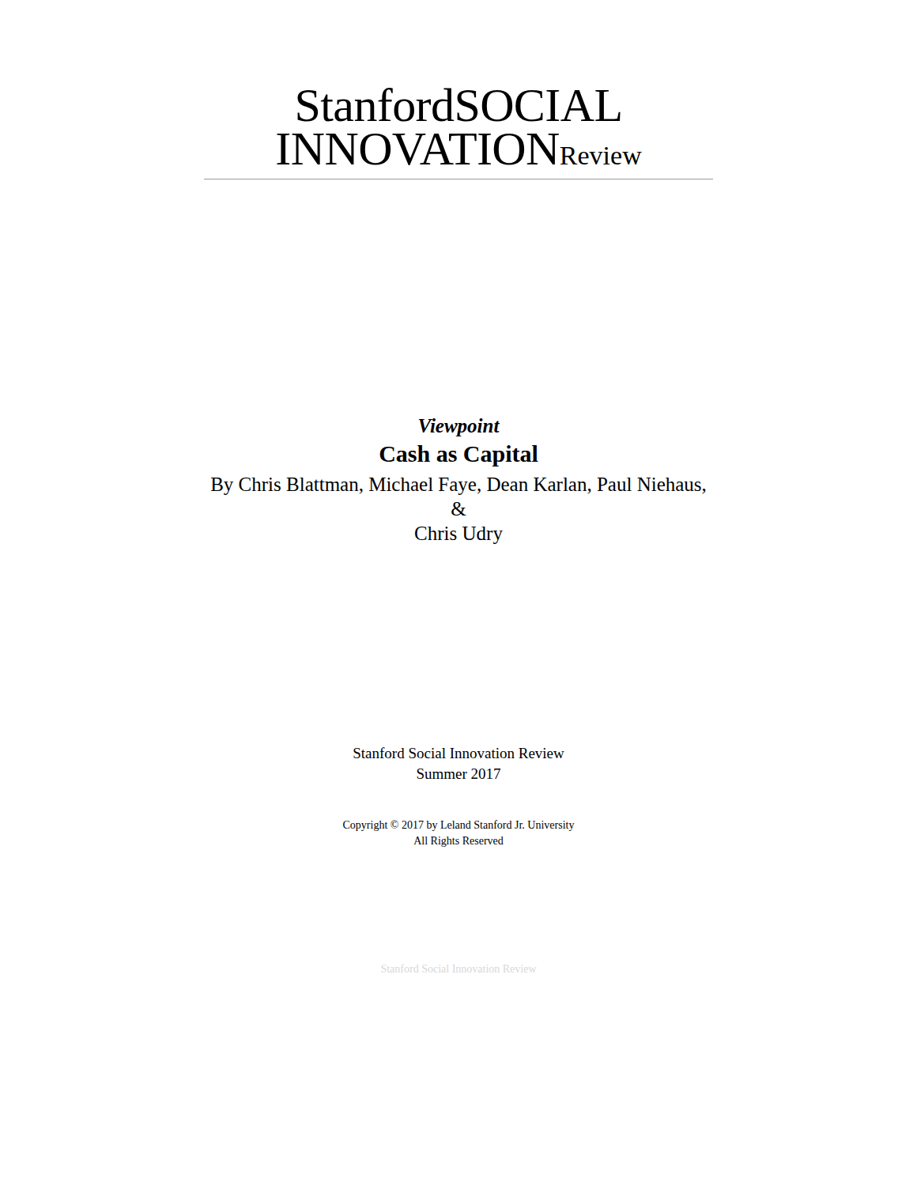Stanford SOCIAL
INNOVATION Review
Viewpoint
Cash as Capital
By Chris Blattman, Michael Faye, Dean Karlan, Paul Niehaus, &
Chris Udry
Stanford Social Innovation Review
Summer 2017
Copyright © 2017 by Leland Stanford Jr. University
All Rights Reserved
Stanford Social Innovation Review